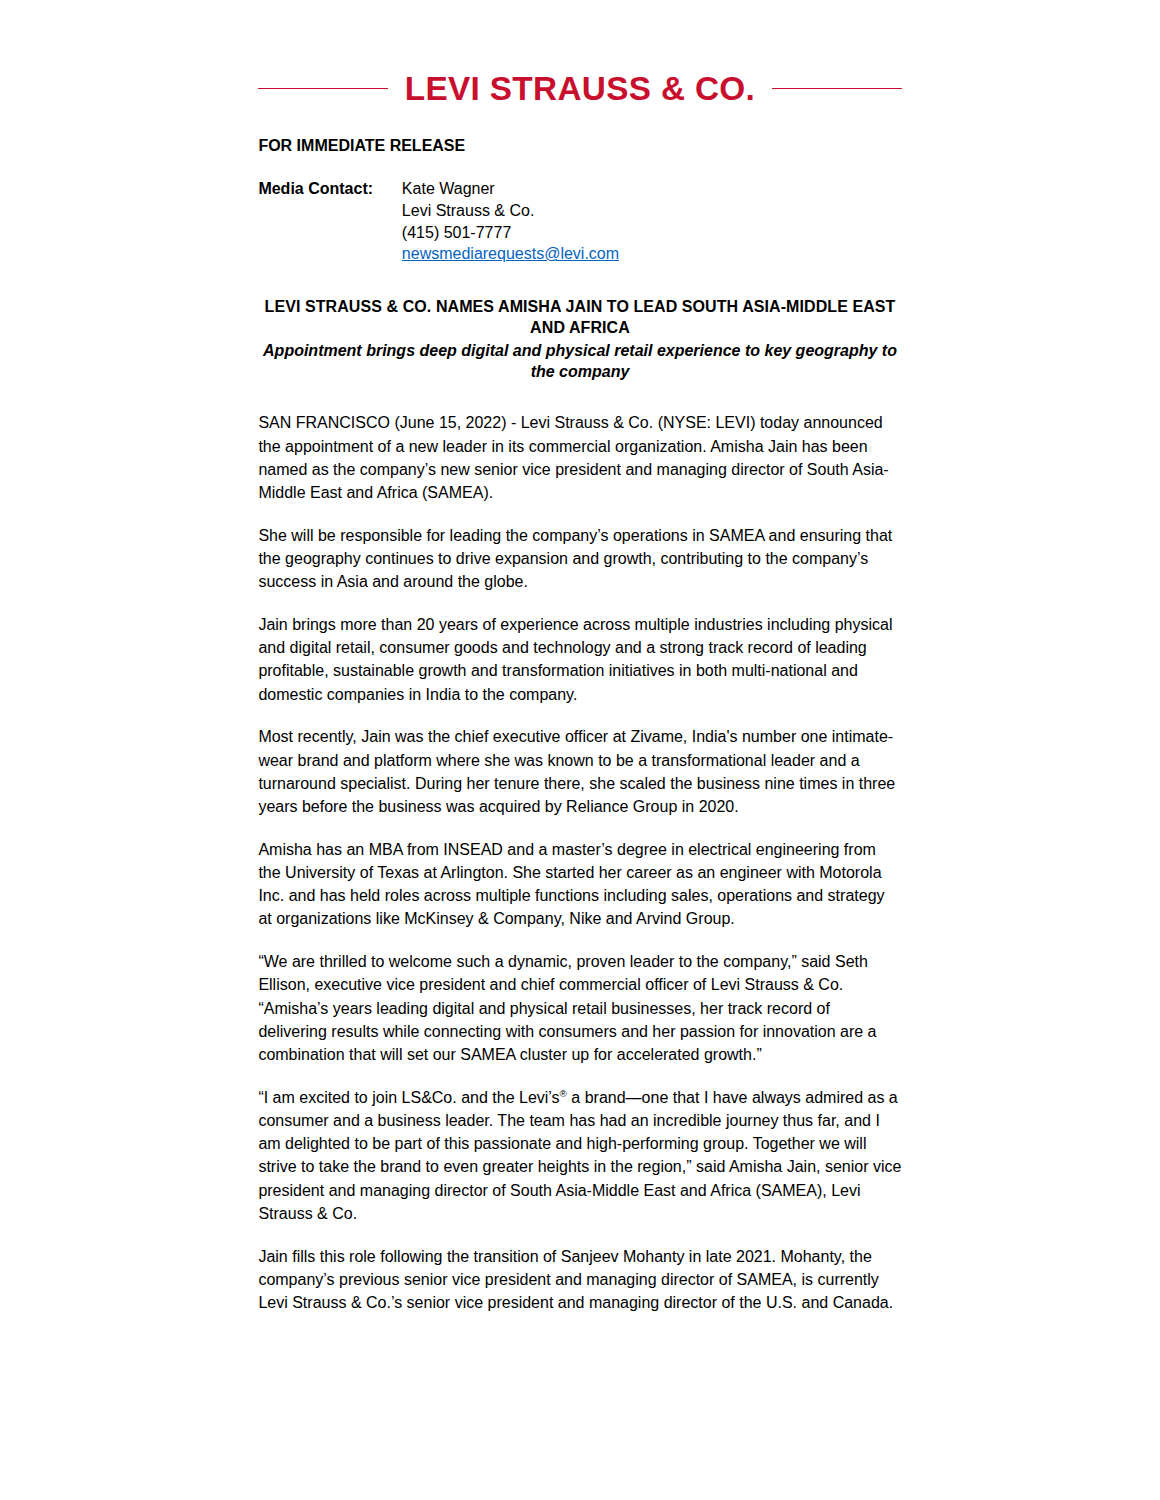LEVI STRAUSS & CO.
FOR IMMEDIATE RELEASE
| Media Contact: | Kate Wagner |
| | Levi Strauss & Co. |
| | (415) 501-7777 |
| | newsmediarequests@levi.com |
LEVI STRAUSS & CO. NAMES AMISHA JAIN TO LEAD SOUTH ASIA-MIDDLE EAST AND AFRICA
Appointment brings deep digital and physical retail experience to key geography to the company
SAN FRANCISCO (June 15, 2022) - Levi Strauss & Co. (NYSE: LEVI) today announced the appointment of a new leader in its commercial organization. Amisha Jain has been named as the company’s new senior vice president and managing director of South Asia-Middle East and Africa (SAMEA).
She will be responsible for leading the company’s operations in SAMEA and ensuring that the geography continues to drive expansion and growth, contributing to the company’s success in Asia and around the globe.
Jain brings more than 20 years of experience across multiple industries including physical and digital retail, consumer goods and technology and a strong track record of leading profitable, sustainable growth and transformation initiatives in both multi-national and domestic companies in India to the company.
Most recently, Jain was the chief executive officer at Zivame, India's number one intimate-wear brand and platform where she was known to be a transformational leader and a turnaround specialist. During her tenure there, she scaled the business nine times in three years before the business was acquired by Reliance Group in 2020.
Amisha has an MBA from INSEAD and a master’s degree in electrical engineering from the University of Texas at Arlington. She started her career as an engineer with Motorola Inc. and has held roles across multiple functions including sales, operations and strategy at organizations like McKinsey & Company, Nike and Arvind Group.
“We are thrilled to welcome such a dynamic, proven leader to the company,” said Seth Ellison, executive vice president and chief commercial officer of Levi Strauss & Co. “Amisha’s years leading digital and physical retail businesses, her track record of delivering results while connecting with consumers and her passion for innovation are a combination that will set our SAMEA cluster up for accelerated growth.”
“I am excited to join LS&Co. and the Levi’s® a brand—one that I have always admired as a consumer and a business leader. The team has had an incredible journey thus far, and I am delighted to be part of this passionate and high-performing group. Together we will strive to take the brand to even greater heights in the region,” said Amisha Jain, senior vice president and managing director of South Asia-Middle East and Africa (SAMEA), Levi Strauss & Co.
Jain fills this role following the transition of Sanjeev Mohanty in late 2021. Mohanty, the company’s previous senior vice president and managing director of SAMEA, is currently Levi Strauss & Co.’s senior vice president and managing director of the U.S. and Canada.